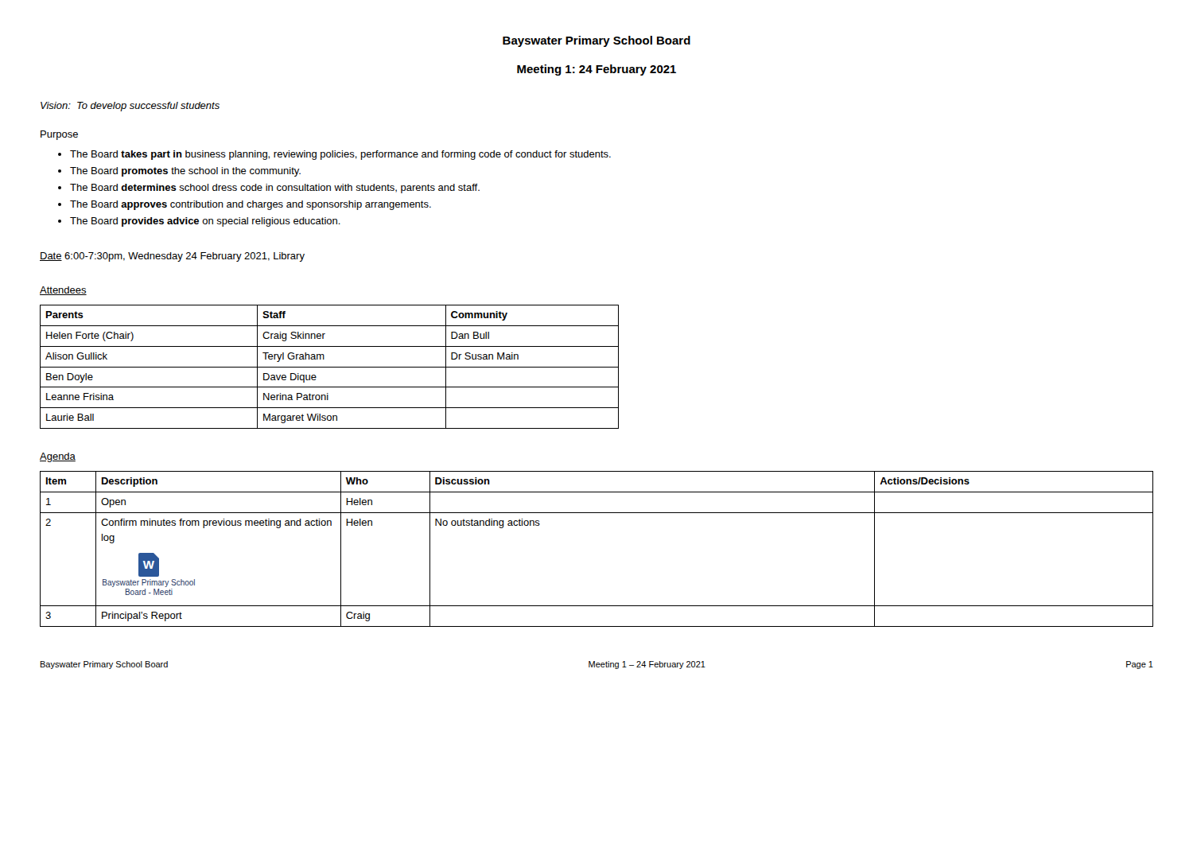Bayswater Primary School Board
Meeting 1: 24 February 2021
Vision: To develop successful students
Purpose
The Board takes part in business planning, reviewing policies, performance and forming code of conduct for students.
The Board promotes the school in the community.
The Board determines school dress code in consultation with students, parents and staff.
The Board approves contribution and charges and sponsorship arrangements.
The Board provides advice on special religious education.
Date 6:00-7:30pm, Wednesday 24 February 2021, Library
Attendees
| Parents | Staff | Community |
| --- | --- | --- |
| Helen Forte (Chair) | Craig Skinner | Dan Bull |
| Alison Gullick | Teryl Graham | Dr Susan Main |
| Ben Doyle | Dave Dique | |
| Leanne Frisina | Nerina Patroni | |
| Laurie Ball | Margaret Wilson | |
Agenda
| Item | Description | Who | Discussion | Actions/Decisions |
| --- | --- | --- | --- | --- |
| 1 | Open | Helen | | |
| 2 | Confirm minutes from previous meeting and action log W Bayswater Primary School Board - Meeti | Helen | No outstanding actions | |
| 3 | Principal’s Report | Craig | | |
Bayswater Primary School Board Meeting 1 – 24 February 2021 Page 1